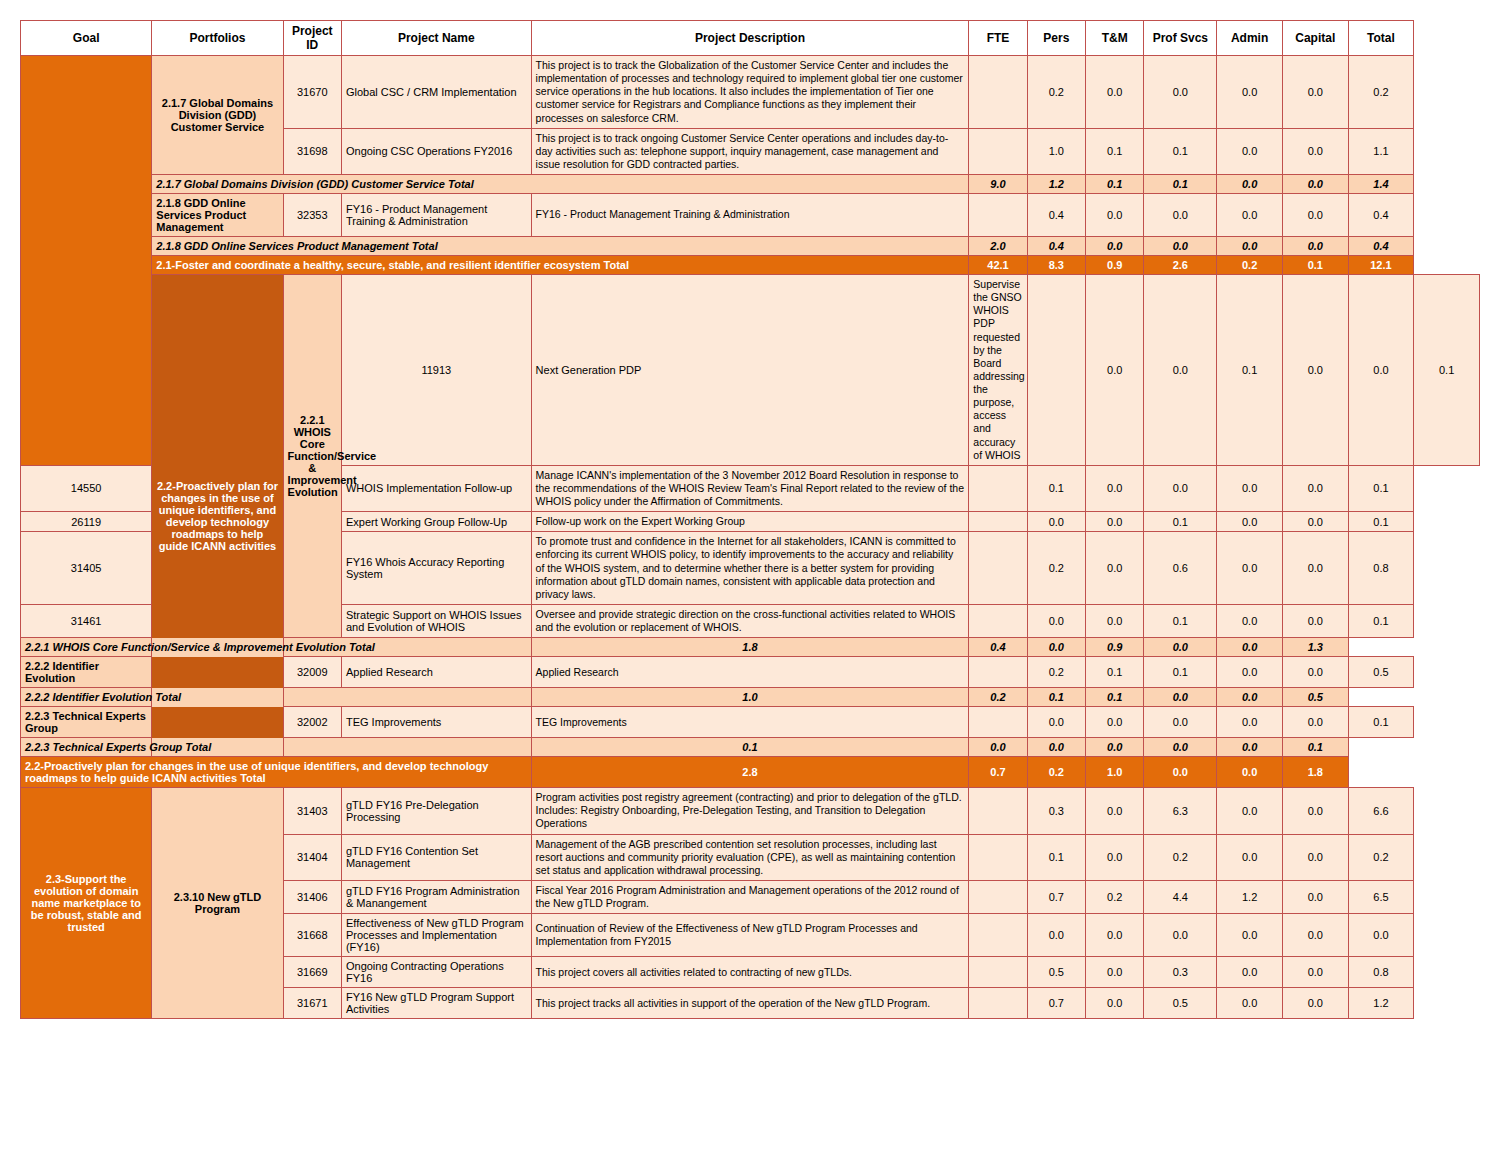| Goal | Portfolios | Project ID | Project Name | Project Description | FTE | Pers | T&M | Prof Svcs | Admin | Capital | Total |
| --- | --- | --- | --- | --- | --- | --- | --- | --- | --- | --- | --- |
| | 2.1.7 Global Domains Division (GDD) Customer Service | 31670 | Global CSC / CRM Implementation | This project is to track the Globalization of the Customer Service Center and includes the implementation of processes and technology required to implement global tier one customer service operations in the hub locations. It also includes the implementation of Tier one customer service for Registrars and Compliance functions as they implement their processes on salesforce CRM. | | 0.2 | 0.0 | 0.0 | 0.0 | 0.0 | 0.2 |
| 31698 | Ongoing CSC Operations FY2016 | This project is to track ongoing Customer Service Center operations and includes day-to-day activities such as: telephone support, inquiry management, case management and issue resolution for GDD contracted parties. | | 1.0 | 0.1 | 0.1 | 0.0 | 0.0 | 1.1 |
| 2.1.7 Global Domains Division (GDD) Customer Service Total | 9.0 | 1.2 | 0.1 | 0.1 | 0.0 | 0.0 | 1.4 |
| 2.1.8 GDD Online Services Product Management | 32353 | FY16 - Product Management Training & Administration | FY16 - Product Management Training & Administration | | 0.4 | 0.0 | 0.0 | 0.0 | 0.0 | 0.4 |
| 2.1.8 GDD Online Services Product Management Total | 2.0 | 0.4 | 0.0 | 0.0 | 0.0 | 0.0 | 0.4 |
| 2.1-Foster and coordinate a healthy, secure, stable, and resilient identifier ecosystem Total | 42.1 | 8.3 | 0.9 | 2.6 | 0.2 | 0.1 | 12.1 |
| 2.2-Proactively plan for changes in the use of unique identifiers, and develop technology roadmaps to help guide ICANN activities | 2.2.1 WHOIS Core Function/Service & Improvement Evolution | 11913 | Next Generation PDP | Supervise the GNSO WHOIS PDP requested by the Board addressing the purpose, access and accuracy of WHOIS | | 0.0 | 0.0 | 0.1 | 0.0 | 0.0 | 0.1 |
| 14550 | WHOIS Implementation Follow-up | Manage ICANN's implementation of the 3 November 2012 Board Resolution in response to the recommendations of the WHOIS Review Team's Final Report related to the review of the WHOIS policy under the Affirmation of Commitments. | | 0.1 | 0.0 | 0.0 | 0.0 | 0.0 | 0.1 |
| 26119 | Expert Working Group Follow-Up | Follow-up work on the Expert Working Group | | 0.0 | 0.0 | 0.1 | 0.0 | 0.0 | 0.1 |
| 31405 | FY16 Whois Accuracy Reporting System | To promote trust and confidence in the Internet for all stakeholders, ICANN is committed to enforcing its current WHOIS policy, to identify improvements to the accuracy and reliability of the WHOIS system, and to determine whether there is a better system for providing information about gTLD domain names, consistent with applicable data protection and privacy laws. | | 0.2 | 0.0 | 0.6 | 0.0 | 0.0 | 0.8 |
| 31461 | Strategic Support on WHOIS Issues and Evolution of WHOIS | Oversee and provide strategic direction on the cross-functional activities related to WHOIS and the evolution or replacement of WHOIS. | | 0.0 | 0.0 | 0.1 | 0.0 | 0.0 | 0.1 |
| 2.2.1 WHOIS Core Function/Service & Improvement Evolution Total | 1.8 | 0.4 | 0.0 | 0.9 | 0.0 | 0.0 | 1.3 |
| 2.2.2 Identifier Evolution | 32009 | Applied Research | Applied Research | | 0.2 | 0.1 | 0.1 | 0.0 | 0.0 | 0.5 |
| 2.2.2 Identifier Evolution Total | 1.0 | 0.2 | 0.1 | 0.1 | 0.0 | 0.0 | 0.5 |
| 2.2.3 Technical Experts Group | 32002 | TEG Improvements | TEG Improvements | | 0.0 | 0.0 | 0.0 | 0.0 | 0.0 | 0.1 |
| 2.2.3 Technical Experts Group Total | 0.1 | 0.0 | 0.0 | 0.0 | 0.0 | 0.0 | 0.1 |
| 2.2-Proactively plan for changes in the use of unique identifiers, and develop technology roadmaps to help guide ICANN activities Total | 2.8 | 0.7 | 0.2 | 1.0 | 0.0 | 0.0 | 1.8 |
| 2.3-Support the evolution of domain name marketplace to be robust, stable and trusted | 2.3.10 New gTLD Program | 31403 | gTLD FY16 Pre-Delegation Processing | Program activities post registry agreement (contracting) and prior to delegation of the gTLD. Includes: Registry Onboarding, Pre-Delegation Testing, and Transition to Delegation Operations | | 0.3 | 0.0 | 6.3 | 0.0 | 0.0 | 6.6 |
| 31404 | gTLD FY16 Contention Set Management | Management of the AGB prescribed contention set resolution processes, including last resort auctions and community priority evaluation (CPE), as well as maintaining contention set status and application withdrawal processing. | | 0.1 | 0.0 | 0.2 | 0.0 | 0.0 | 0.2 |
| 31406 | gTLD FY16 Program Administration & Manangement | Fiscal Year 2016 Program Administration and Management operations of the 2012 round of the New gTLD Program. | | 0.7 | 0.2 | 4.4 | 1.2 | 0.0 | 6.5 |
| 31668 | Effectiveness of New gTLD Program Processes and Implementation (FY16) | Continuation of Review of the Effectiveness of New gTLD Program Processes and Implementation from FY2015 | | 0.0 | 0.0 | 0.0 | 0.0 | 0.0 | 0.0 |
| 31669 | Ongoing Contracting Operations FY16 | This project covers all activities related to contracting of new gTLDs. | | 0.5 | 0.0 | 0.3 | 0.0 | 0.0 | 0.8 |
| 31671 | FY16 New gTLD Program Support Activities | This project tracks all activities in support of the operation of the New gTLD Program. | | 0.7 | 0.0 | 0.5 | 0.0 | 0.0 | 1.2 |